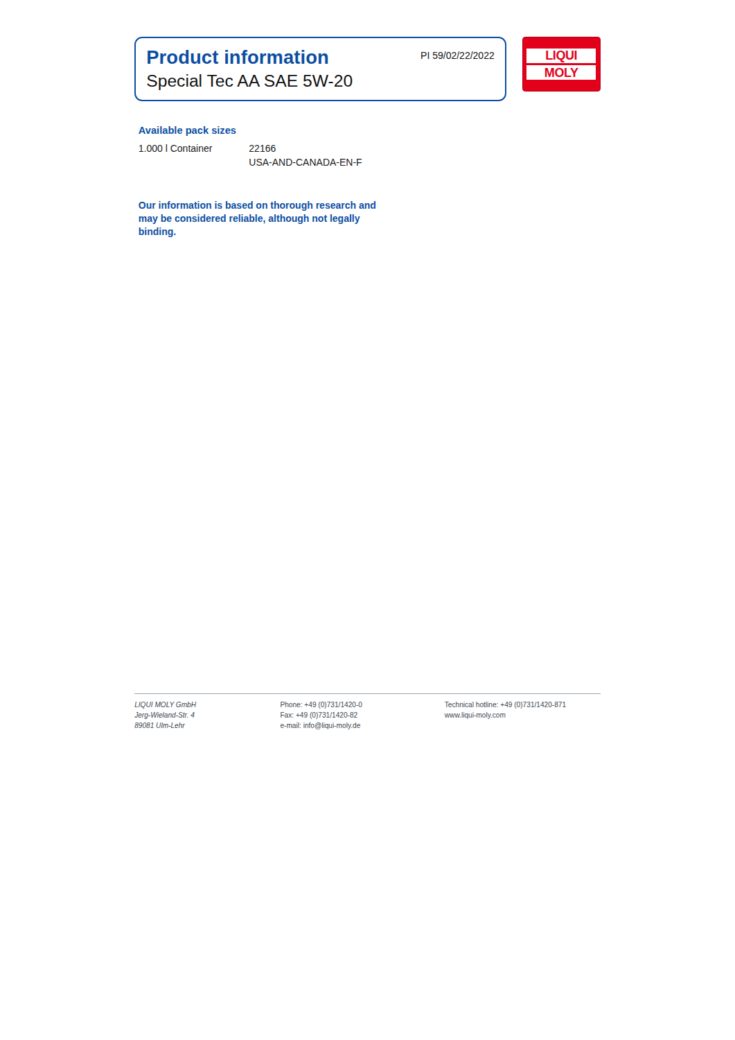Product information
Special Tec AA SAE 5W-20
PI 59/02/22/2022
LIQUI MOLY
Available pack sizes
| 1.000 l Container | 22166 |
| | USA-AND-CANADA-EN-F |
Our information is based on thorough research and may be considered reliable, although not legally binding.
LIQUI MOLY GmbH
Jerg-Wieland-Str. 4
89081 Ulm-Lehr
Phone: +49 (0)731/1420-0
Fax: +49 (0)731/1420-82
e-mail: info@liqui-moly.de
Technical hotline: +49 (0)731/1420-871
www.liqui-moly.com